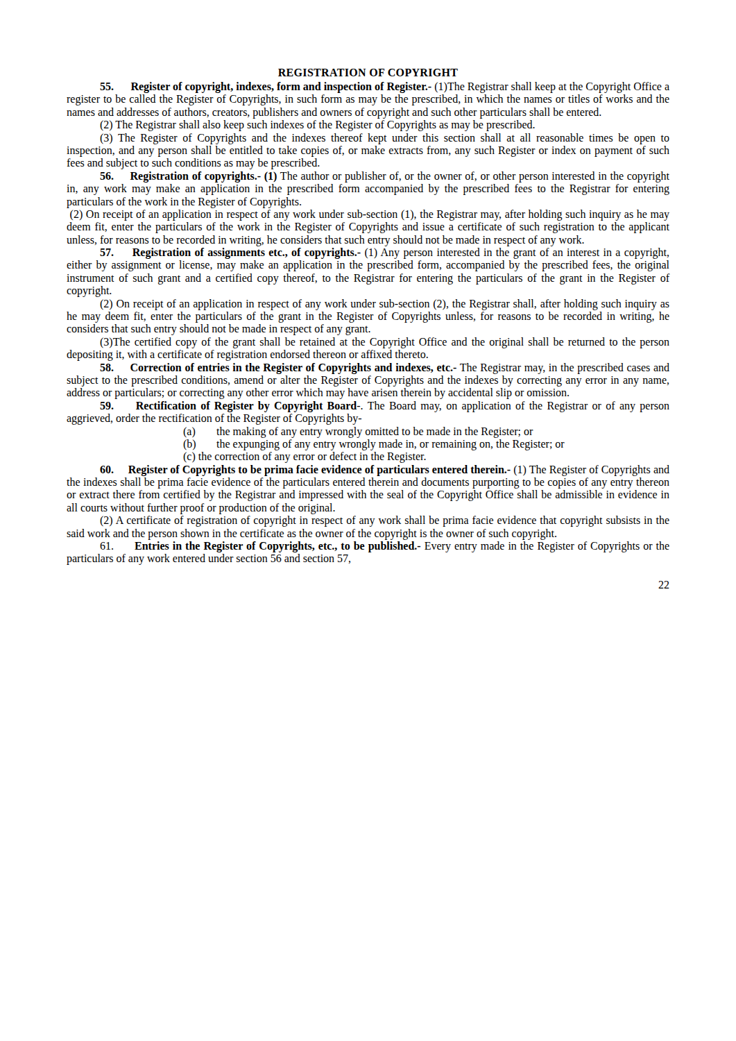REGISTRATION OF COPYRIGHT
55. Register of copyright, indexes, form and inspection of Register.- (1)The Registrar shall keep at the Copyright Office a register to be called the Register of Copyrights, in such form as may be the prescribed, in which the names or titles of works and the names and addresses of authors, creators, publishers and owners of copyright and such other particulars shall be entered.
(2) The Registrar shall also keep such indexes of the Register of Copyrights as may be prescribed.
(3) The Register of Copyrights and the indexes thereof kept under this section shall at all reasonable times be open to inspection, and any person shall be entitled to take copies of, or make extracts from, any such Register or index on payment of such fees and subject to such conditions as may be prescribed.
56. Registration of copyrights.- (1) The author or publisher of, or the owner of, or other person interested in the copyright in, any work may make an application in the prescribed form accompanied by the prescribed fees to the Registrar for entering particulars of the work in the Register of Copyrights.
(2) On receipt of an application in respect of any work under sub-section (1), the Registrar may, after holding such inquiry as he may deem fit, enter the particulars of the work in the Register of Copyrights and issue a certificate of such registration to the applicant unless, for reasons to be recorded in writing, he considers that such entry should not be made in respect of any work.
57. Registration of assignments etc., of copyrights.- (1) Any person interested in the grant of an interest in a copyright, either by assignment or license, may make an application in the prescribed form, accompanied by the prescribed fees, the original instrument of such grant and a certified copy thereof, to the Registrar for entering the particulars of the grant in the Register of copyright.
(2) On receipt of an application in respect of any work under sub-section (2), the Registrar shall, after holding such inquiry as he may deem fit, enter the particulars of the grant in the Register of Copyrights unless, for reasons to be recorded in writing, he considers that such entry should not be made in respect of any grant.
(3)The certified copy of the grant shall be retained at the Copyright Office and the original shall be returned to the person depositing it, with a certificate of registration endorsed thereon or affixed thereto.
58. Correction of entries in the Register of Copyrights and indexes, etc.- The Registrar may, in the prescribed cases and subject to the prescribed conditions, amend or alter the Register of Copyrights and the indexes by correcting any error in any name, address or particulars; or correcting any other error which may have arisen therein by accidental slip or omission.
59. Rectification of Register by Copyright Board-. The Board may, on application of the Registrar or of any person aggrieved, order the rectification of the Register of Copyrights by-
(a) the making of any entry wrongly omitted to be made in the Register; or
(b) the expunging of any entry wrongly made in, or remaining on, the Register; or
(c) the correction of any error or defect in the Register.
60. Register of Copyrights to be prima facie evidence of particulars entered therein.- (1) The Register of Copyrights and the indexes shall be prima facie evidence of the particulars entered therein and documents purporting to be copies of any entry thereon or extract there from certified by the Registrar and impressed with the seal of the Copyright Office shall be admissible in evidence in all courts without further proof or production of the original.
(2) A certificate of registration of copyright in respect of any work shall be prima facie evidence that copyright subsists in the said work and the person shown in the certificate as the owner of the copyright is the owner of such copyright.
61. Entries in the Register of Copyrights, etc., to be published.- Every entry made in the Register of Copyrights or the particulars of any work entered under section 56 and section 57,
22